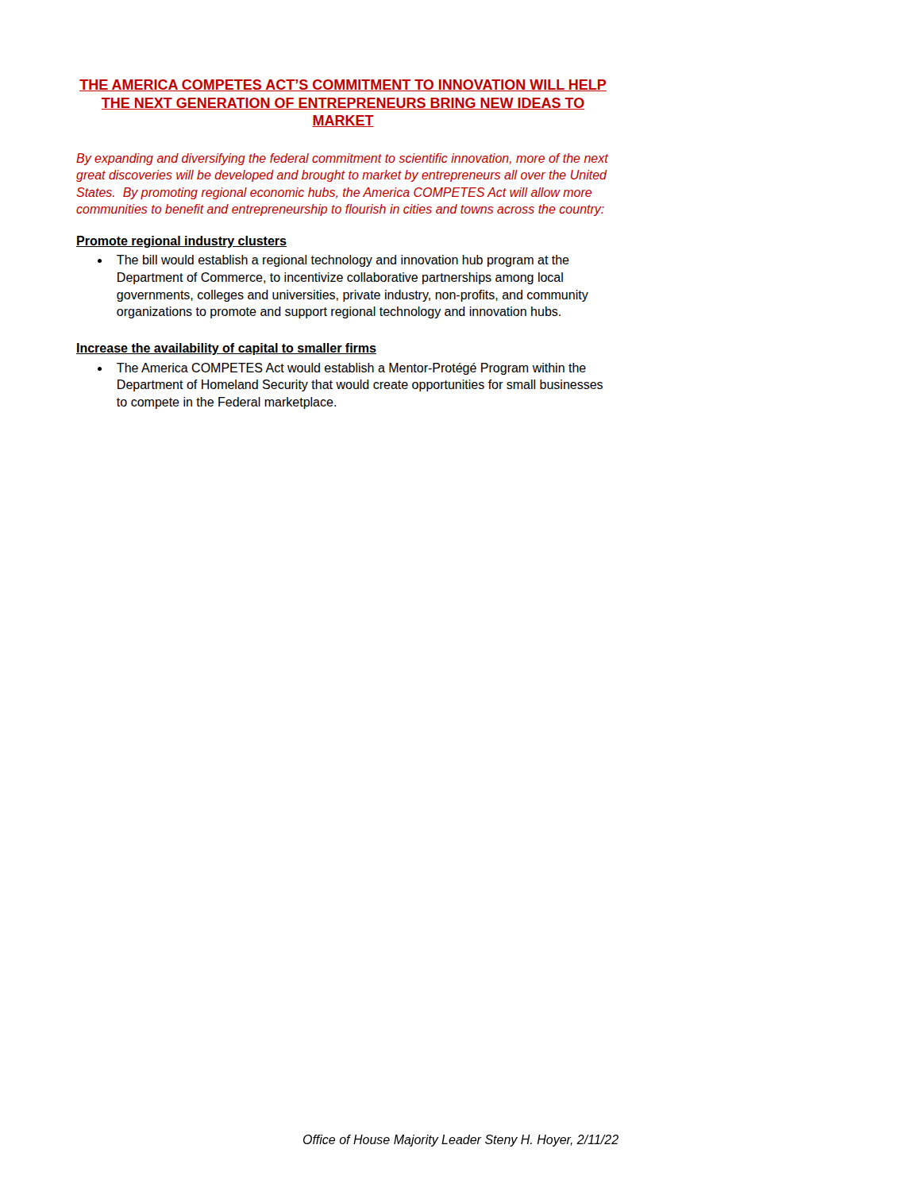THE AMERICA COMPETES ACT’S COMMITMENT TO INNOVATION WILL HELP THE NEXT GENERATION OF ENTREPRENEURS BRING NEW IDEAS TO MARKET
By expanding and diversifying the federal commitment to scientific innovation, more of the next great discoveries will be developed and brought to market by entrepreneurs all over the United States. By promoting regional economic hubs, the America COMPETES Act will allow more communities to benefit and entrepreneurship to flourish in cities and towns across the country:
Promote regional industry clusters
The bill would establish a regional technology and innovation hub program at the Department of Commerce, to incentivize collaborative partnerships among local governments, colleges and universities, private industry, non-profits, and community organizations to promote and support regional technology and innovation hubs.
Increase the availability of capital to smaller firms
The America COMPETES Act would establish a Mentor-Protégé Program within the Department of Homeland Security that would create opportunities for small businesses to compete in the Federal marketplace.
Office of House Majority Leader Steny H. Hoyer, 2/11/22